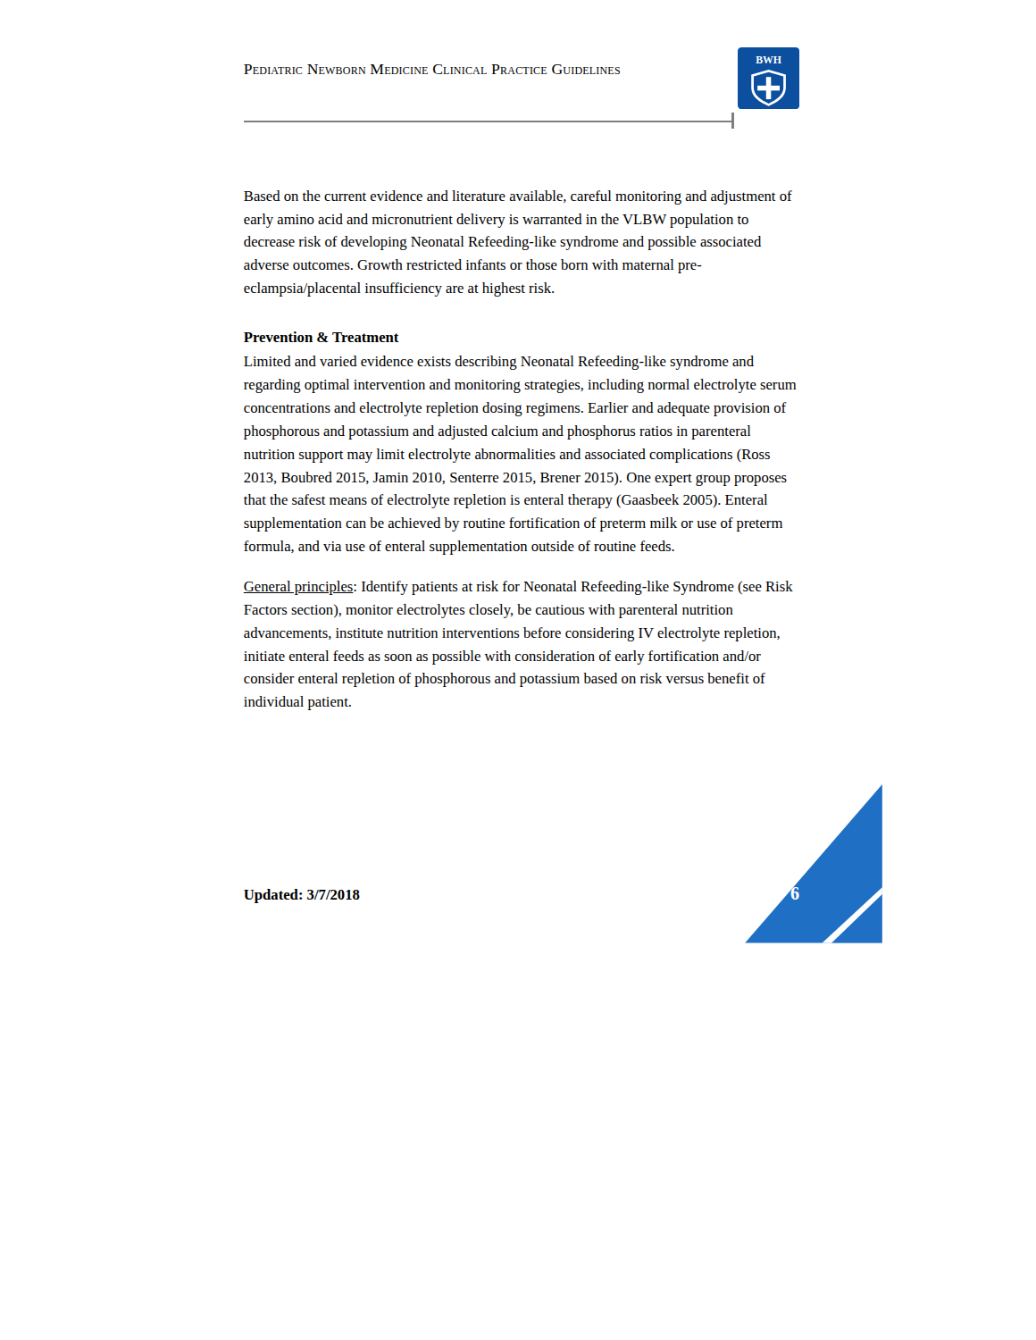Pediatric Newborn Medicine Clinical Practice Guidelines
BWH
Based on the current evidence and literature available, careful monitoring and adjustment of early amino acid and micronutrient delivery is warranted in the VLBW population to decrease risk of developing Neonatal Refeeding-like syndrome and possible associated adverse outcomes. Growth restricted infants or those born with maternal pre-eclampsia/placental insufficiency are at highest risk.
Prevention & Treatment
Limited and varied evidence exists describing Neonatal Refeeding-like syndrome and regarding optimal intervention and monitoring strategies, including normal electrolyte serum concentrations and electrolyte repletion dosing regimens. Earlier and adequate provision of phosphorous and potassium and adjusted calcium and phosphorus ratios in parenteral nutrition support may limit electrolyte abnormalities and associated complications (Ross 2013, Boubred 2015, Jamin 2010, Senterre 2015, Brener 2015). One expert group proposes that the safest means of electrolyte repletion is enteral therapy (Gaasbeek 2005). Enteral supplementation can be achieved by routine fortification of preterm milk or use of preterm formula, and via use of enteral supplementation outside of routine feeds.
General principles: Identify patients at risk for Neonatal Refeeding-like Syndrome (see Risk Factors section), monitor electrolytes closely, be cautious with parenteral nutrition advancements, institute nutrition interventions before considering IV electrolyte repletion, initiate enteral feeds as soon as possible with consideration of early fortification and/or consider enteral repletion of phosphorous and potassium based on risk versus benefit of individual patient.
Updated: 3/7/2018
6